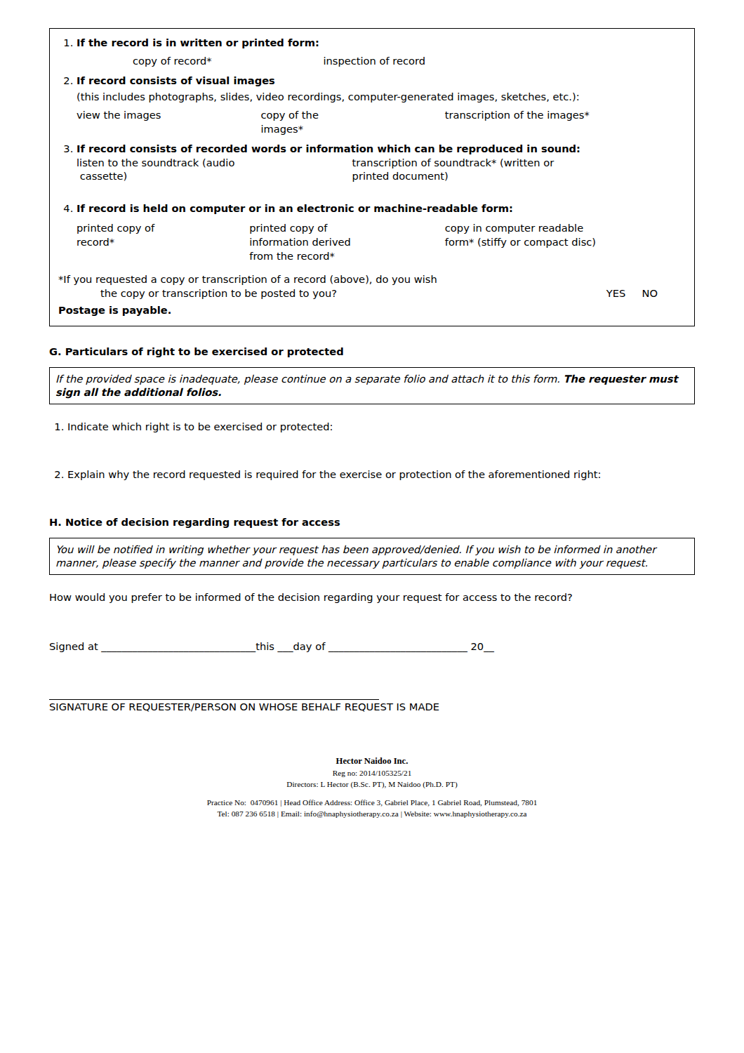If the record is in written or printed form:
copy of record*
inspection of record
If record consists of visual images
(this includes photographs, slides, video recordings, computer-generated images, sketches, etc.):
view the images
copy of the
images*
transcription of the images*
If record consists of recorded words or information which can be reproduced in sound:
listen to the soundtrack (audio
cassette)
transcription of soundtrack* (written or
printed document)
If record is held on computer or in an electronic or machine-readable form:
printed copy of
record*
printed copy of
information derived
from the record*
copy in computer readable
form* (stiffy or compact disc)
*If you requested a copy or transcription of a record (above), do you wish
the copy or transcription to be posted to you? YES NO
Postage is payable.
G. Particulars of right to be exercised or protected
If the provided space is inadequate, please continue on a separate folio and attach it to this form. The requester must sign all the additional folios.
Indicate which right is to be exercised or protected:
Explain why the record requested is required for the exercise or protection of the aforementioned right:
H. Notice of decision regarding request for access
You will be notified in writing whether your request has been approved/denied. If you wish to be informed in another manner, please specify the manner and provide the necessary particulars to enable compliance with your request.
How would you prefer to be informed of the decision regarding your request for access to the record?
Signed at ______________________________this ___day of ___________________________ 20__
SIGNATURE OF REQUESTER/PERSON ON WHOSE BEHALF REQUEST IS MADE
Hector Naidoo Inc.
Reg no: 2014/105325/21
Directors: L Hector (B.Sc. PT), M Naidoo (Ph.D. PT)
Practice No: 0470961 | Head Office Address: Office 3, Gabriel Place, 1 Gabriel Road, Plumstead, 7801
Tel: 087 236 6518 | Email: info@hnaphysiotherapy.co.za | Website: www.hnaphysiotherapy.co.za